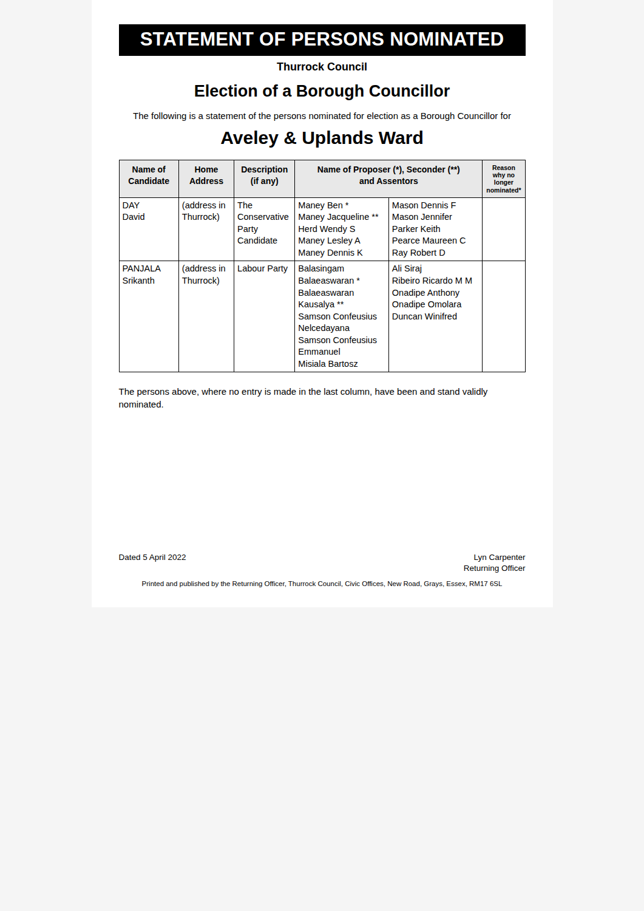STATEMENT OF PERSONS NOMINATED
Thurrock Council
Election of a Borough Councillor
The following is a statement of the persons nominated for election as a Borough Councillor for
Aveley & Uplands Ward
| Name of Candidate | Home Address | Description (if any) | Name of Proposer (*), Seconder (**) and Assentors | Reason why no longer nominated* |
| --- | --- | --- | --- | --- |
| DAY David | (address in Thurrock) | The Conservative Party Candidate | Maney Ben * Maney Jacqueline ** Herd Wendy S Maney Lesley A Maney Dennis K | Mason Dennis F Mason Jennifer Parker Keith Pearce Maureen C Ray Robert D | |
| PANJALA Srikanth | (address in Thurrock) | Labour Party | Balasingam Balaeaswaran * Balaeaswaran Kausalya ** Samson Confeusius Nelcedayana Samson Confeusius Emmanuel Misiala Bartosz | Ali Siraj Ribeiro Ricardo M M Onadipe Anthony Onadipe Omolara Duncan Winifred | |
The persons above, where no entry is made in the last column, have been and stand validly nominated.
Dated 5 April 2022
Lyn Carpenter
Returning Officer
Printed and published by the Returning Officer, Thurrock Council, Civic Offices, New Road, Grays, Essex, RM17 6SL